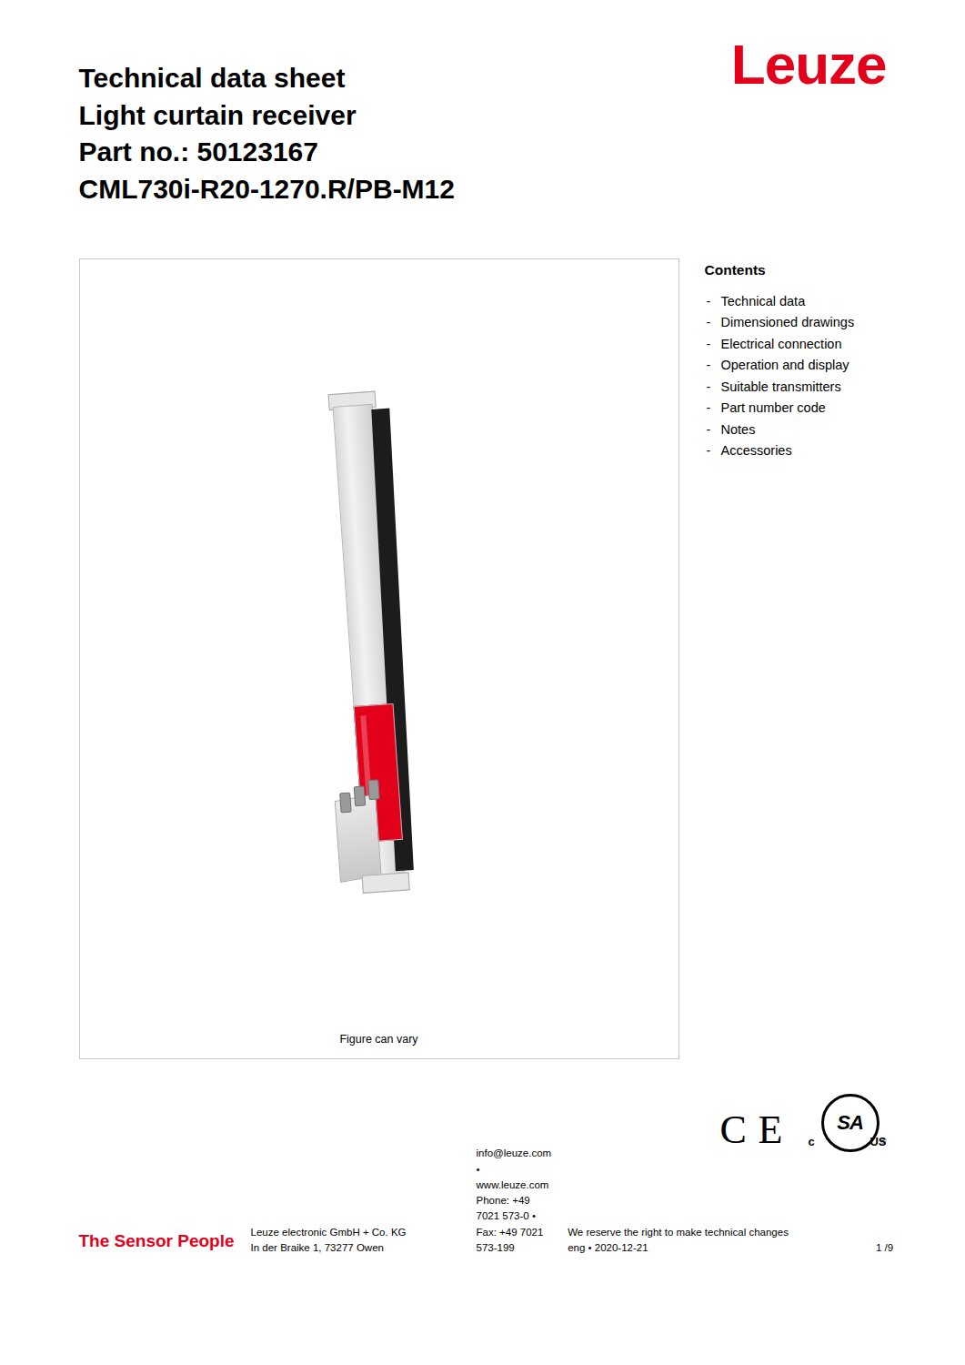Leuze
Technical data sheet Light curtain receiver Part no.: 50123167 CML730i-R20-1270.R/PB-M12
Figure can vary
Contents
Technical data
Dimensioned drawings
Electrical connection
Operation and display
Suitable transmitters
Part number code
Notes
Accessories
C E
SA®
c
US
The Sensor People
Leuze electronic GmbH + Co. KG
In der Braike 1, 73277 Owen
info@leuze.com • www.leuze.com
Phone: +49 7021 573-0 • Fax: +49 7021 573-199
We reserve the right to make technical changes
eng • 2020-12-21
1 /9